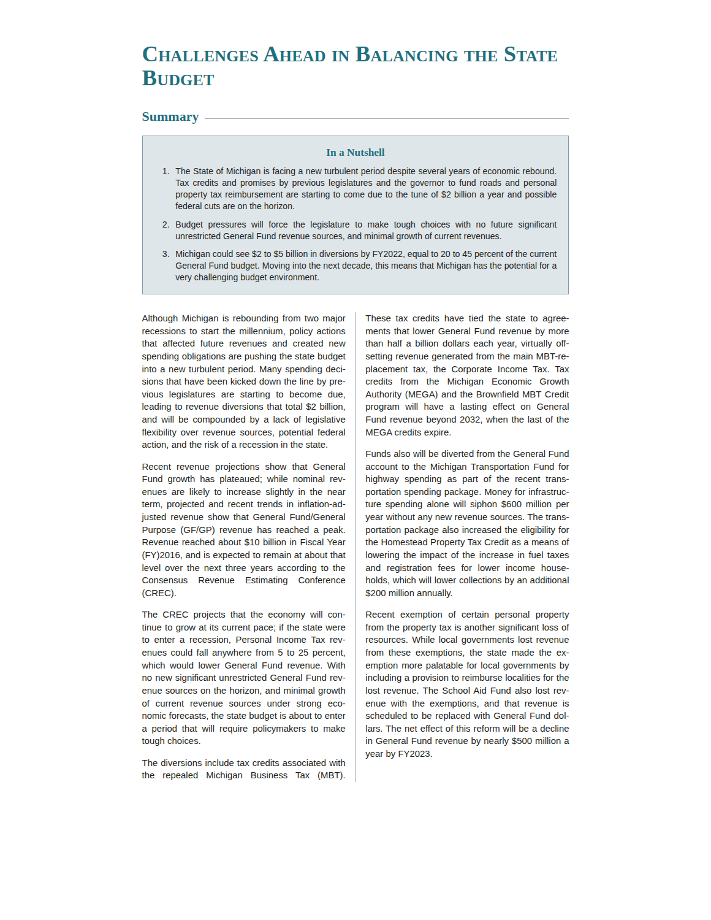Challenges Ahead in Balancing the State Budget
Summary
In a Nutshell
The State of Michigan is facing a new turbulent period despite several years of economic rebound. Tax credits and promises by previous legislatures and the governor to fund roads and personal property tax reimbursement are starting to come due to the tune of $2 billion a year and possible federal cuts are on the horizon.
Budget pressures will force the legislature to make tough choices with no future significant unrestricted General Fund revenue sources, and minimal growth of current revenues.
Michigan could see $2 to $5 billion in diversions by FY2022, equal to 20 to 45 percent of the current General Fund budget. Moving into the next decade, this means that Michigan has the potential for a very challenging budget environment.
Although Michigan is rebounding from two major recessions to start the millennium, policy actions that affected future revenues and created new spending obligations are pushing the state budget into a new turbulent period. Many spending decisions that have been kicked down the line by previous legislatures are starting to become due, leading to revenue diversions that total $2 billion, and will be compounded by a lack of legislative flexibility over revenue sources, potential federal action, and the risk of a recession in the state.
Recent revenue projections show that General Fund growth has plateaued; while nominal revenues are likely to increase slightly in the near term, projected and recent trends in inflation-adjusted revenue show that General Fund/General Purpose (GF/GP) revenue has reached a peak. Revenue reached about $10 billion in Fiscal Year (FY)2016, and is expected to remain at about that level over the next three years according to the Consensus Revenue Estimating Conference (CREC).
The CREC projects that the economy will continue to grow at its current pace; if the state were to enter a recession, Personal Income Tax revenues could fall anywhere from 5 to 25 percent, which would lower General Fund revenue. With no new significant unrestricted General Fund revenue sources on the horizon, and minimal growth of current revenue sources under strong economic forecasts, the state budget is about to enter a period that will require policymakers to make tough choices.
The diversions include tax credits associated with the repealed Michigan Business Tax (MBT). These tax credits have tied the state to agreements that lower General Fund revenue by more than half a billion dollars each year, virtually offsetting revenue generated from the main MBT-replacement tax, the Corporate Income Tax. Tax credits from the Michigan Economic Growth Authority (MEGA) and the Brownfield MBT Credit program will have a lasting effect on General Fund revenue beyond 2032, when the last of the MEGA credits expire.
Funds also will be diverted from the General Fund account to the Michigan Transportation Fund for highway spending as part of the recent transportation spending package. Money for infrastructure spending alone will siphon $600 million per year without any new revenue sources. The transportation package also increased the eligibility for the Homestead Property Tax Credit as a means of lowering the impact of the increase in fuel taxes and registration fees for lower income households, which will lower collections by an additional $200 million annually.
Recent exemption of certain personal property from the property tax is another significant loss of resources. While local governments lost revenue from these exemptions, the state made the exemption more palatable for local governments by including a provision to reimburse localities for the lost revenue. The School Aid Fund also lost revenue with the exemptions, and that revenue is scheduled to be replaced with General Fund dollars. The net effect of this reform will be a decline in General Fund revenue by nearly $500 million a year by FY2023.